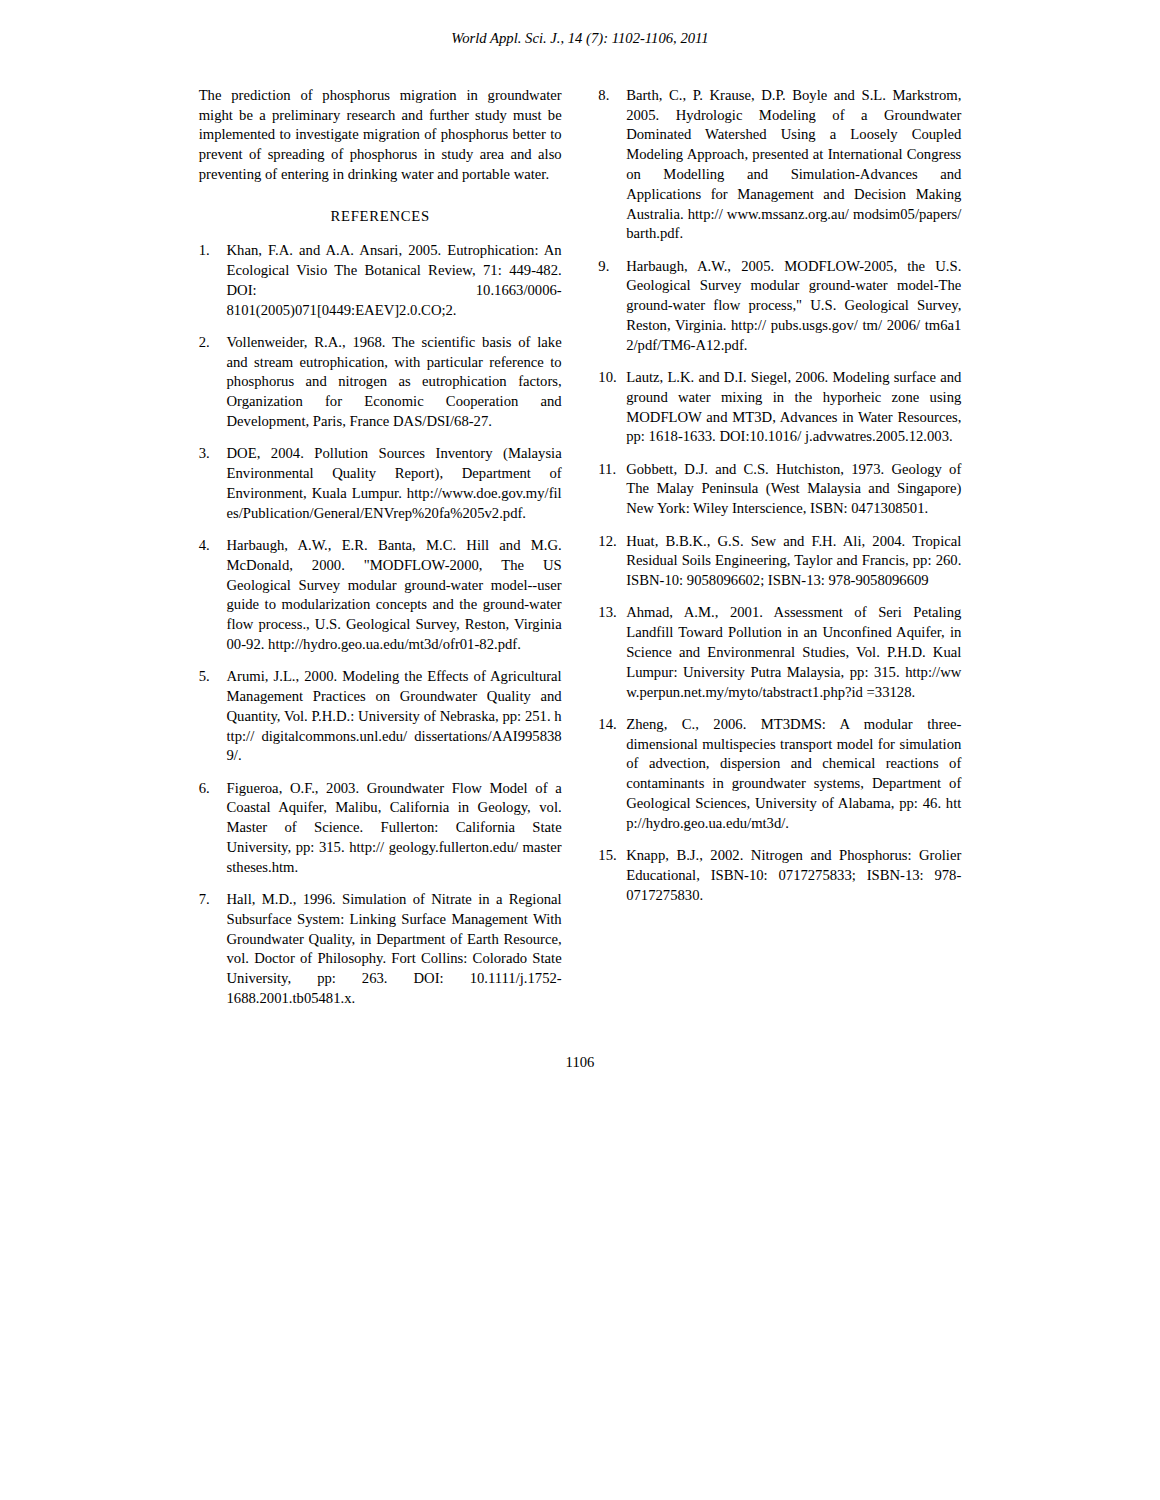World Appl. Sci. J., 14 (7): 1102-1106, 2011
The prediction of phosphorus migration in groundwater might be a preliminary research and further study must be implemented to investigate migration of phosphorus better to prevent of spreading of phosphorus in study area and also preventing of entering in drinking water and portable water.
REFERENCES
Khan, F.A. and A.A. Ansari, 2005. Eutrophication: An Ecological Visio The Botanical Review, 71: 449-482. DOI: 10.1663/0006-8101(2005)071[0449:EAEV]2.0.CO;2.
Vollenweider, R.A., 1968. The scientific basis of lake and stream eutrophication, with particular reference to phosphorus and nitrogen as eutrophication factors, Organization for Economic Cooperation and Development, Paris, France DAS/DSI/68-27.
DOE, 2004. Pollution Sources Inventory (Malaysia Environmental Quality Report), Department of Environment, Kuala Lumpur. http://www.doe.gov.my/files/Publication/General/ENVrep%20fa%205v2.pdf.
Harbaugh, A.W., E.R. Banta, M.C. Hill and M.G. McDonald, 2000. "MODFLOW-2000, The US Geological Survey modular ground-water model--user guide to modularization concepts and the ground-water flow process., U.S. Geological Survey, Reston, Virginia 00-92. http://hydro.geo.ua.edu/mt3d/ofr01-82.pdf.
Arumi, J.L., 2000. Modeling the Effects of Agricultural Management Practices on Groundwater Quality and Quantity, Vol. P.H.D.: University of Nebraska, pp: 251. http:// digitalcommons.unl.edu/ dissertations/AAI9958389/.
Figueroa, O.F., 2003. Groundwater Flow Model of a Coastal Aquifer, Malibu, California in Geology, vol. Master of Science. Fullerton: California State University, pp: 315. http:// geology.fullerton.edu/ masterstheses.htm.
Hall, M.D., 1996. Simulation of Nitrate in a Regional Subsurface System: Linking Surface Management With Groundwater Quality, in Department of Earth Resource, vol. Doctor of Philosophy. Fort Collins: Colorado State University, pp: 263. DOI: 10.1111/j.1752-1688.2001.tb05481.x.
Barth, C., P. Krause, D.P. Boyle and S.L. Markstrom, 2005. Hydrologic Modeling of a Groundwater Dominated Watershed Using a Loosely Coupled Modeling Approach, presented at International Congress on Modelling and Simulation-Advances and Applications for Management and Decision Making Australia. http:// www.mssanz.org.au/ modsim05/papers/barth.pdf.
Harbaugh, A.W., 2005. MODFLOW-2005, the U.S. Geological Survey modular ground-water model-The ground-water flow process," U.S. Geological Survey, Reston, Virginia. http:// pubs.usgs.gov/ tm/ 2006/ tm6a12/pdf/TM6-A12.pdf.
Lautz, L.K. and D.I. Siegel, 2006. Modeling surface and ground water mixing in the hyporheic zone using MODFLOW and MT3D, Advances in Water Resources, pp: 1618-1633. DOI:10.1016/ j.advwatres.2005.12.003.
Gobbett, D.J. and C.S. Hutchiston, 1973. Geology of The Malay Peninsula (West Malaysia and Singapore) New York: Wiley Interscience, ISBN: 0471308501.
Huat, B.B.K., G.S. Sew and F.H. Ali, 2004. Tropical Residual Soils Engineering, Taylor and Francis, pp: 260. ISBN-10: 9058096602; ISBN-13: 978-9058096609
Ahmad, A.M., 2001. Assessment of Seri Petaling Landfill Toward Pollution in an Unconfined Aquifer, in Science and Environmenral Studies, Vol. P.H.D. Kual Lumpur: University Putra Malaysia, pp: 315. http://www.perpun.net.my/myto/tabstract1.php?id =33128.
Zheng, C., 2006. MT3DMS: A modular three-dimensional multispecies transport model for simulation of advection, dispersion and chemical reactions of contaminants in groundwater systems, Department of Geological Sciences, University of Alabama, pp: 46. http://hydro.geo.ua.edu/mt3d/.
Knapp, B.J., 2002. Nitrogen and Phosphorus: Grolier Educational, ISBN-10: 0717275833; ISBN-13: 978-0717275830.
1106